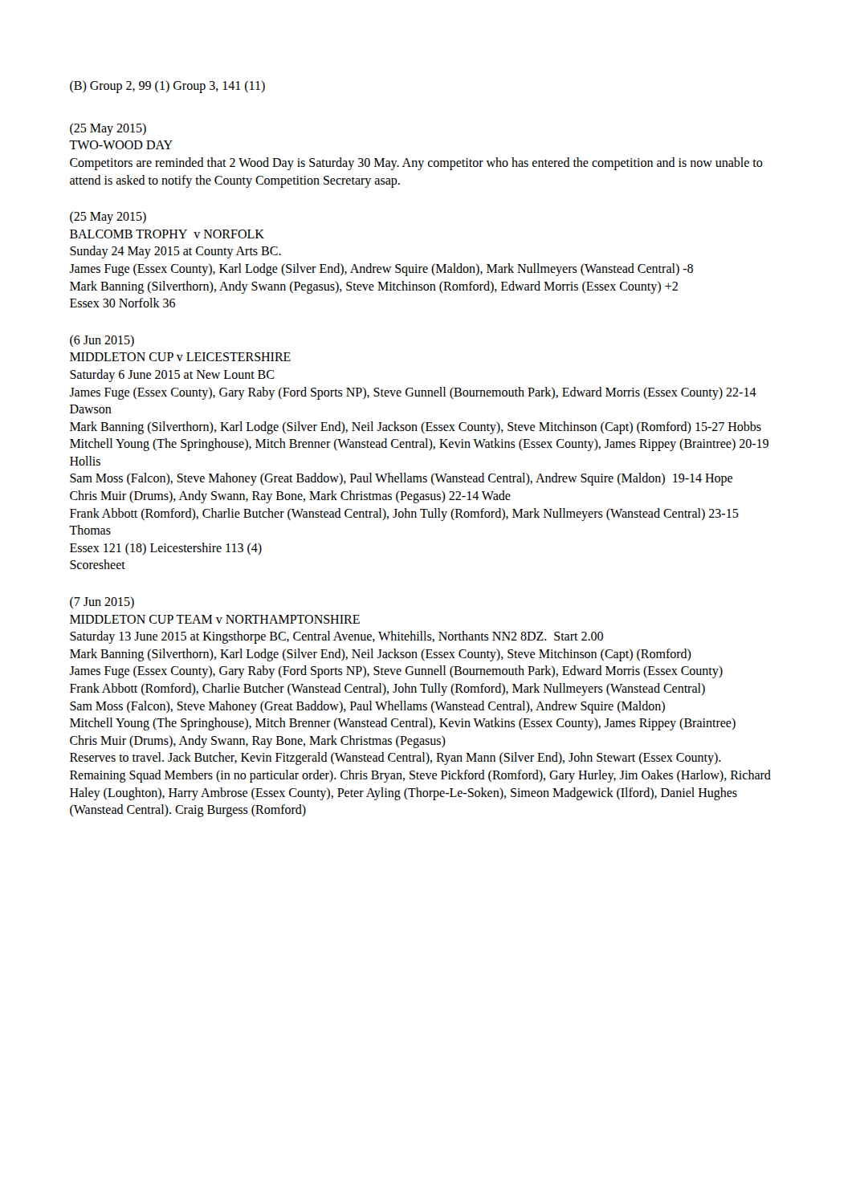(B) Group 2, 99 (1) Group 3, 141 (11)
(25 May 2015)
TWO-WOOD DAY
Competitors are reminded that 2 Wood Day is Saturday 30 May. Any competitor who has entered the competition and is now unable to attend is asked to notify the County Competition Secretary asap.
(25 May 2015)
BALCOMB TROPHY v NORFOLK
Sunday 24 May 2015 at County Arts BC.
James Fuge (Essex County), Karl Lodge (Silver End), Andrew Squire (Maldon), Mark Nullmeyers (Wanstead Central) -8
Mark Banning (Silverthorn), Andy Swann (Pegasus), Steve Mitchinson (Romford), Edward Morris (Essex County) +2
Essex 30 Norfolk 36
(6 Jun 2015)
MIDDLETON CUP v LEICESTERSHIRE
Saturday 6 June 2015 at New Lount BC
James Fuge (Essex County), Gary Raby (Ford Sports NP), Steve Gunnell (Bournemouth Park), Edward Morris (Essex County) 22-14 Dawson
Mark Banning (Silverthorn), Karl Lodge (Silver End), Neil Jackson (Essex County), Steve Mitchinson (Capt) (Romford) 15-27 Hobbs
Mitchell Young (The Springhouse), Mitch Brenner (Wanstead Central), Kevin Watkins (Essex County), James Rippey (Braintree) 20-19 Hollis
Sam Moss (Falcon), Steve Mahoney (Great Baddow), Paul Whellams (Wanstead Central), Andrew Squire (Maldon) 19-14 Hope
Chris Muir (Drums), Andy Swann, Ray Bone, Mark Christmas (Pegasus) 22-14 Wade
Frank Abbott (Romford), Charlie Butcher (Wanstead Central), John Tully (Romford), Mark Nullmeyers (Wanstead Central) 23-15 Thomas
Essex 121 (18) Leicestershire 113 (4)
Scoresheet
(7 Jun 2015)
MIDDLETON CUP TEAM v NORTHAMPTONSHIRE
Saturday 13 June 2015 at Kingsthorpe BC, Central Avenue, Whitehills, Northants NN2 8DZ. Start 2.00
Mark Banning (Silverthorn), Karl Lodge (Silver End), Neil Jackson (Essex County), Steve Mitchinson (Capt) (Romford)
James Fuge (Essex County), Gary Raby (Ford Sports NP), Steve Gunnell (Bournemouth Park), Edward Morris (Essex County)
Frank Abbott (Romford), Charlie Butcher (Wanstead Central), John Tully (Romford), Mark Nullmeyers (Wanstead Central)
Sam Moss (Falcon), Steve Mahoney (Great Baddow), Paul Whellams (Wanstead Central), Andrew Squire (Maldon)
Mitchell Young (The Springhouse), Mitch Brenner (Wanstead Central), Kevin Watkins (Essex County), James Rippey (Braintree)
Chris Muir (Drums), Andy Swann, Ray Bone, Mark Christmas (Pegasus)
Reserves to travel. Jack Butcher, Kevin Fitzgerald (Wanstead Central), Ryan Mann (Silver End), John Stewart (Essex County).
Remaining Squad Members (in no particular order). Chris Bryan, Steve Pickford (Romford), Gary Hurley, Jim Oakes (Harlow), Richard Haley (Loughton), Harry Ambrose (Essex County), Peter Ayling (Thorpe-Le-Soken), Simeon Madgewick (Ilford), Daniel Hughes (Wanstead Central). Craig Burgess (Romford)